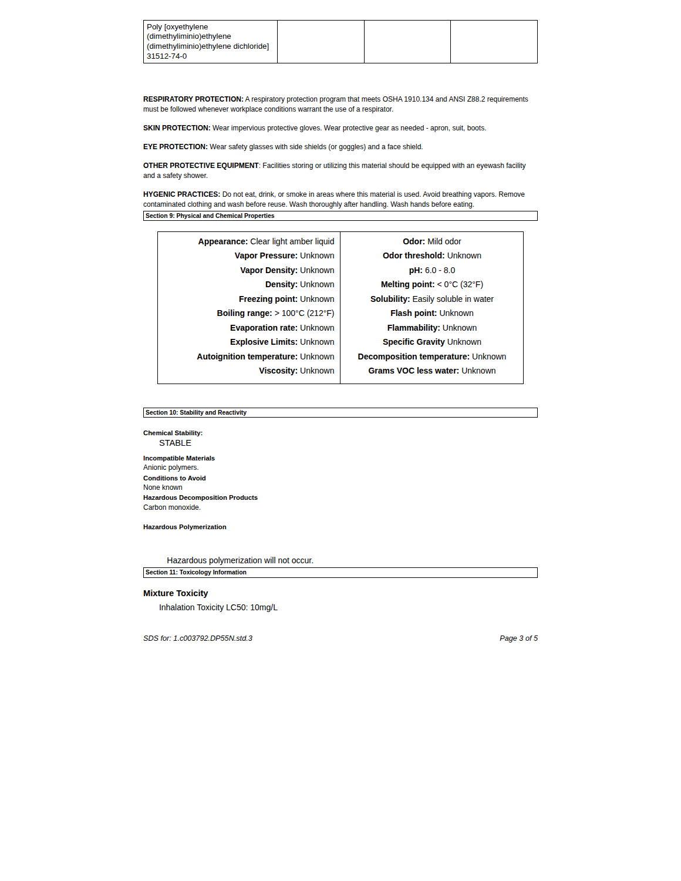| Poly [oxyethylene (dimethyliminio)ethylene (dimethyliminio)ethylene dichloride] 31512-74-0 | | | |
RESPIRATORY PROTECTION: A respiratory protection program that meets OSHA 1910.134 and ANSI Z88.2 requirements must be followed whenever workplace conditions warrant the use of a respirator.
SKIN PROTECTION: Wear impervious protective gloves. Wear protective gear as needed - apron, suit, boots.
EYE PROTECTION: Wear safety glasses with side shields (or goggles) and a face shield.
OTHER PROTECTIVE EQUIPMENT: Facilities storing or utilizing this material should be equipped with an eyewash facility and a safety shower.
HYGENIC PRACTICES: Do not eat, drink, or smoke in areas where this material is used. Avoid breathing vapors. Remove contaminated clothing and wash before reuse. Wash thoroughly after handling. Wash hands before eating.
Section 9: Physical and Chemical Properties
| Appearance: Clear light amber liquid Vapor Pressure: Unknown Vapor Density: Unknown Density: Unknown Freezing point: Unknown Boiling range: > 100°C (212°F) Evaporation rate: Unknown Explosive Limits: Unknown Autoignition temperature: Unknown Viscosity: Unknown | Odor: Mild odor Odor threshold: Unknown pH: 6.0 - 8.0 Melting point: < 0°C (32°F) Solubility: Easily soluble in water Flash point: Unknown Flammability: Unknown Specific Gravity Unknown Decomposition temperature: Unknown Grams VOC less water: Unknown |
Section 10: Stability and Reactivity
Chemical Stability:
STABLE
Incompatible Materials
Anionic polymers.
Conditions to Avoid
None known
Hazardous Decomposition Products
Carbon monoxide.
Hazardous Polymerization
Hazardous polymerization will not occur.
Section 11: Toxicology Information
Mixture Toxicity
Inhalation Toxicity LC50: 10mg/L
SDS for: 1.c003792.DP55N.std.3 Page 3 of 5